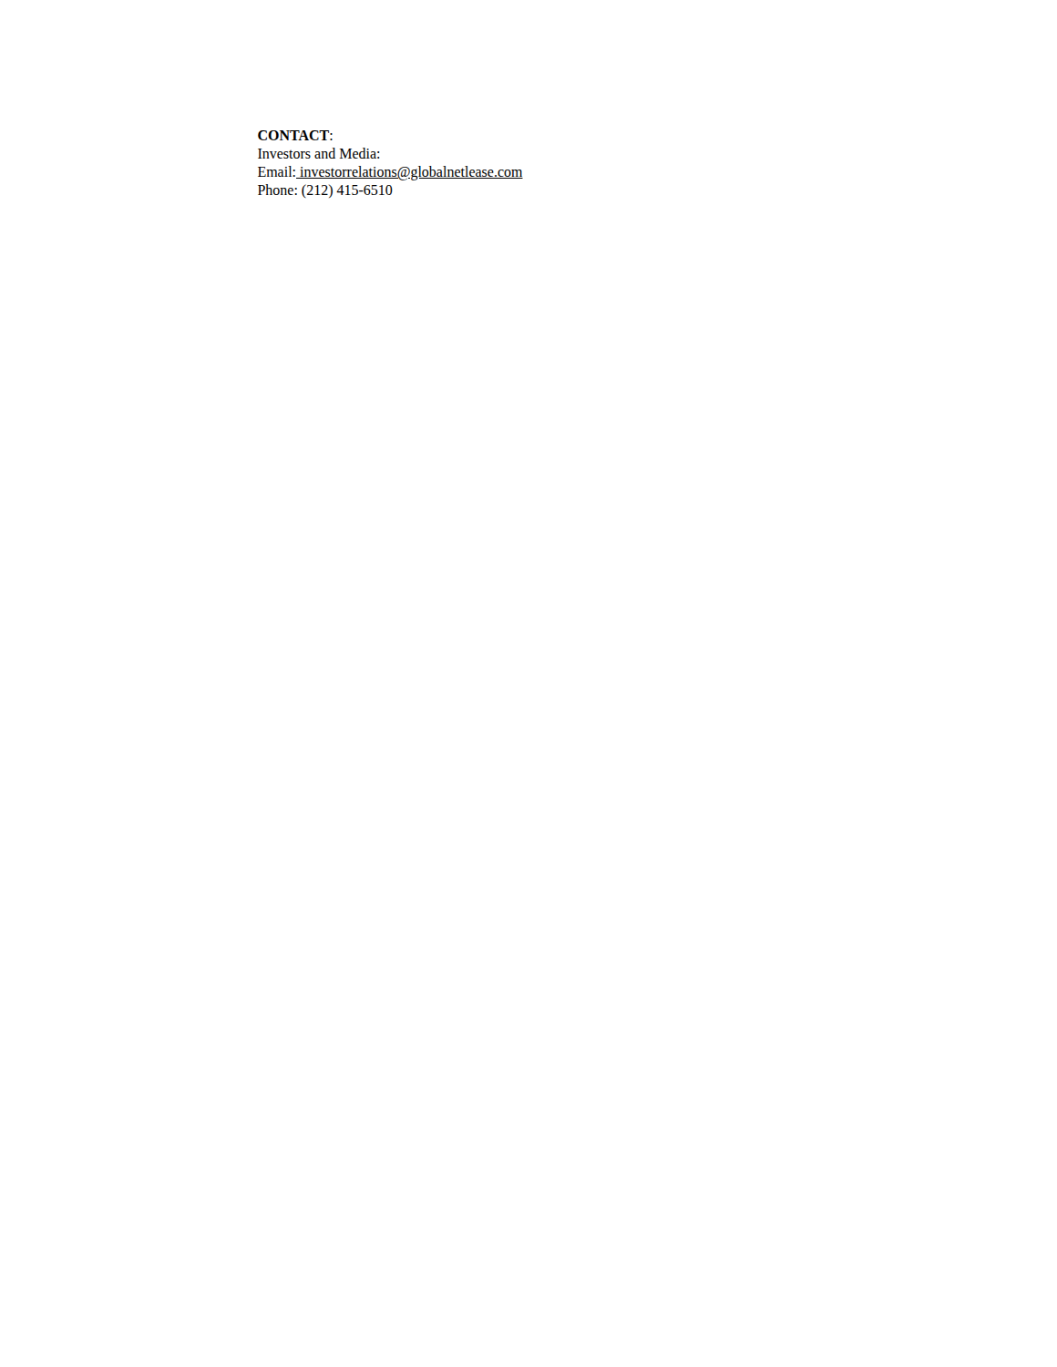CONTACT:
Investors and Media:
Email: investorrelations@globalnetlease.com
Phone: (212) 415-6510